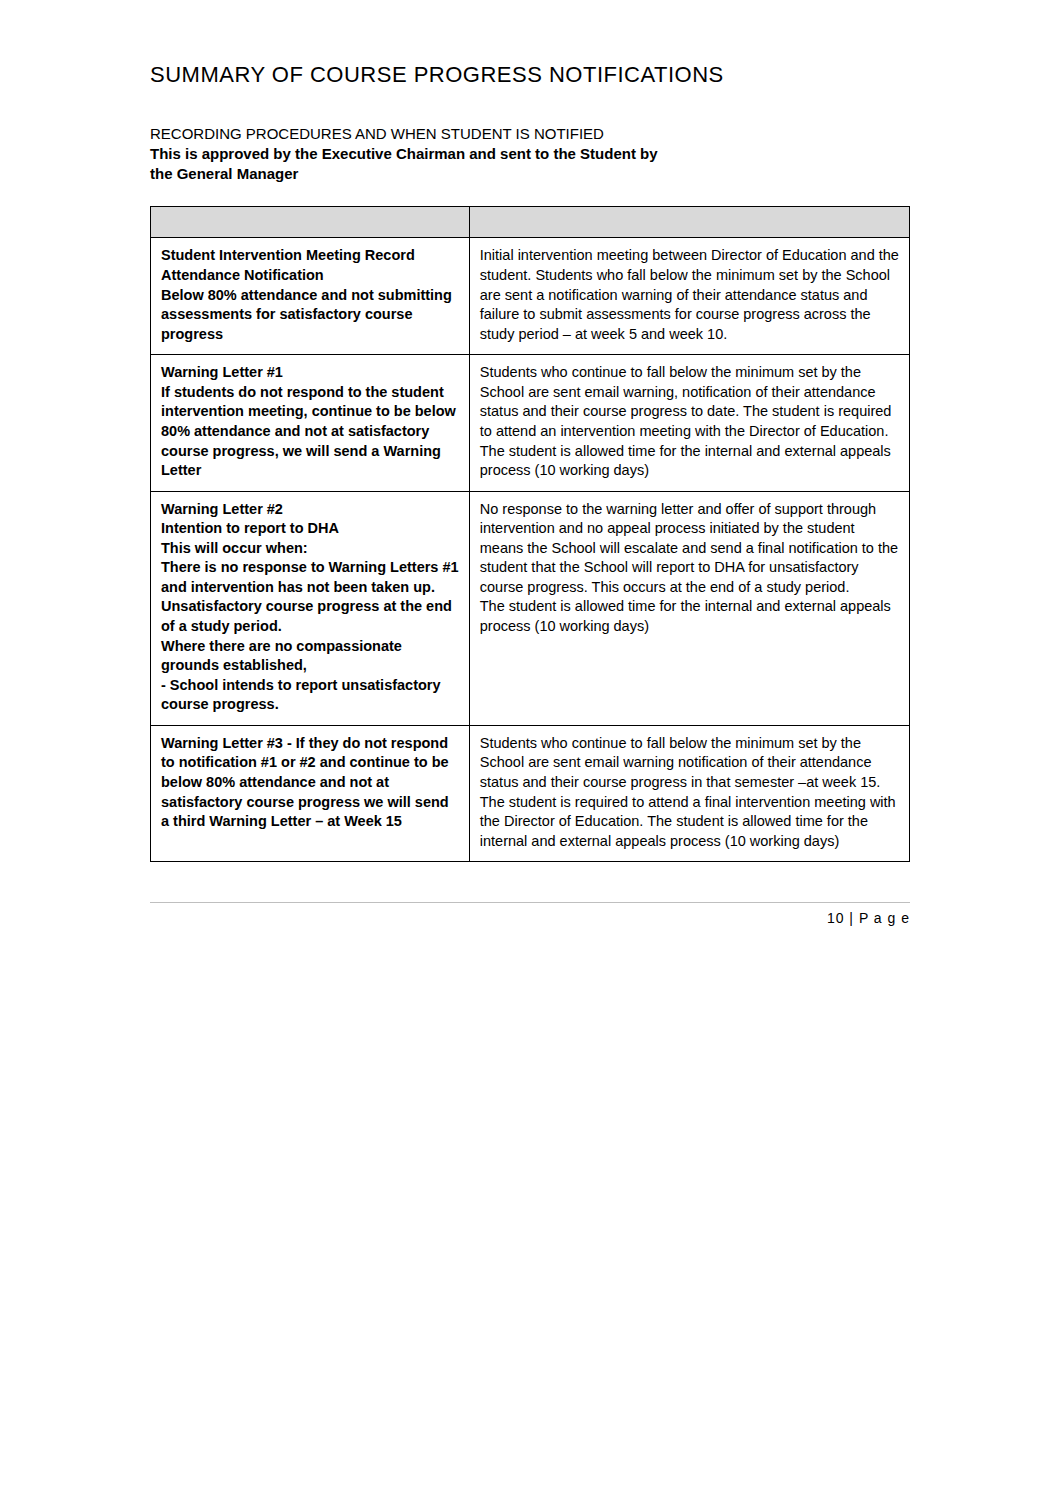SUMMARY OF COURSE PROGRESS NOTIFICATIONS
RECORDING PROCEDURES AND WHEN STUDENT IS NOTIFIED
This is approved by the Executive Chairman and sent to the Student by
the General Manager
| Student Intervention Meeting Record Attendance Notification Below 80% attendance and not submitting assessments for satisfactory course progress | Initial intervention meeting between Director of Education and the student. Students who fall below the minimum set by the School are sent a notification warning of their attendance status and failure to submit assessments for course progress across the study period – at week 5 and week 10. |
| Warning Letter #1 If students do not respond to the student intervention meeting, continue to be below 80% attendance and not at satisfactory course progress, we will send a Warning Letter | Students who continue to fall below the minimum set by the School are sent email warning, notification of their attendance status and their course progress to date. The student is required to attend an intervention meeting with the Director of Education. The student is allowed time for the internal and external appeals process (10 working days) |
| Warning Letter #2 Intention to report to DHA This will occur when: There is no response to Warning Letters #1 and intervention has not been taken up. Unsatisfactory course progress at the end of a study period. Where there are no compassionate grounds established, - School intends to report unsatisfactory course progress. | No response to the warning letter and offer of support through intervention and no appeal process initiated by the student means the School will escalate and send a final notification to the student that the School will report to DHA for unsatisfactory course progress. This occurs at the end of a study period. The student is allowed time for the internal and external appeals process (10 working days) |
| Warning Letter #3 - If they do not respond to notification #1 or #2 and continue to be below 80% attendance and not at satisfactory course progress we will send a third Warning Letter – at Week 15 | Students who continue to fall below the minimum set by the School are sent email warning notification of their attendance status and their course progress in that semester –at week 15. The student is required to attend a final intervention meeting with the Director of Education. The student is allowed time for the internal and external appeals process (10 working days) |
10 | P a g e